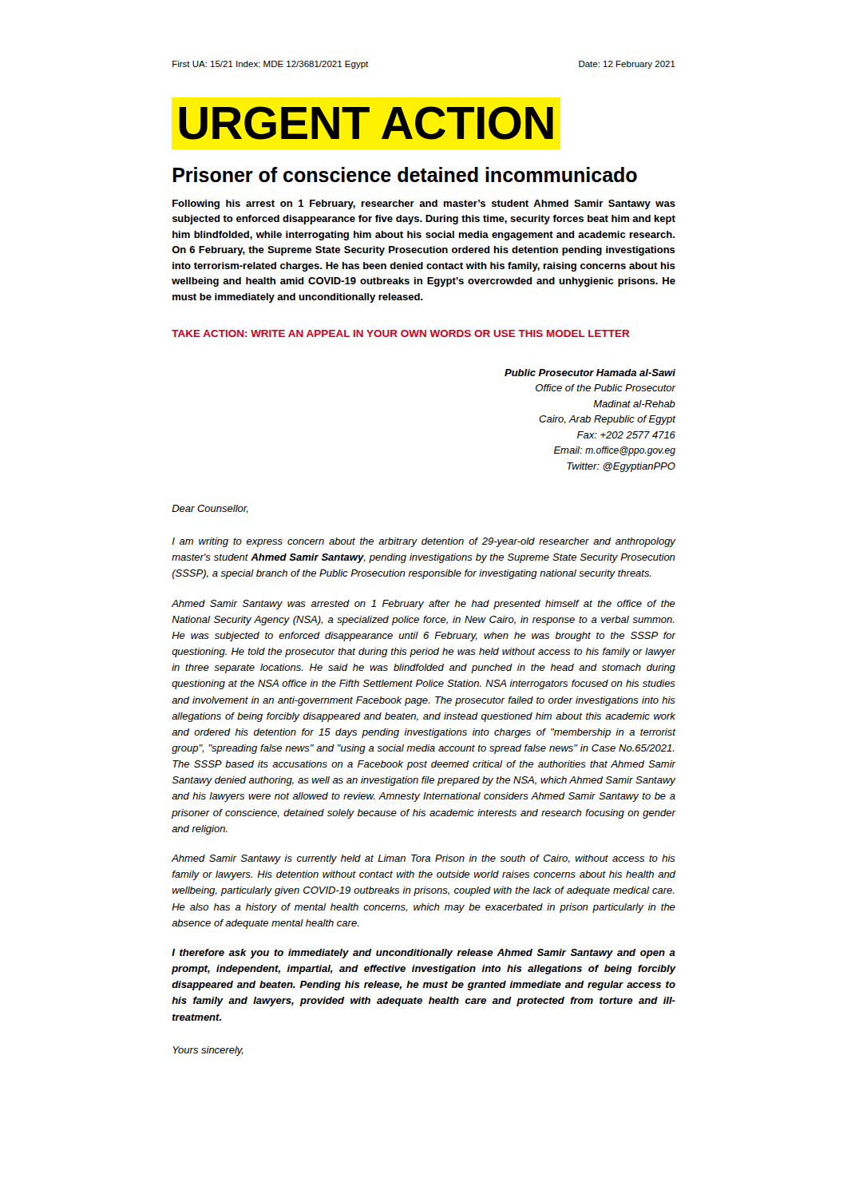First UA: 15/21 Index: MDE 12/3681/2021 Egypt
Date: 12 February 2021
URGENT ACTION
Prisoner of conscience detained incommunicado
Following his arrest on 1 February, researcher and master’s student Ahmed Samir Santawy was subjected to enforced disappearance for five days. During this time, security forces beat him and kept him blindfolded, while interrogating him about his social media engagement and academic research. On 6 February, the Supreme State Security Prosecution ordered his detention pending investigations into terrorism-related charges. He has been denied contact with his family, raising concerns about his wellbeing and health amid COVID-19 outbreaks in Egypt’s overcrowded and unhygienic prisons. He must be immediately and unconditionally released.
TAKE ACTION: WRITE AN APPEAL IN YOUR OWN WORDS OR USE THIS MODEL LETTER
Public Prosecutor Hamada al-Sawi
Office of the Public Prosecutor
Madinat al-Rehab
Cairo, Arab Republic of Egypt
Fax: +202 2577 4716
Email: m.office@ppo.gov.eg
Twitter: @EgyptianPPO
Dear Counsellor,
I am writing to express concern about the arbitrary detention of 29-year-old researcher and anthropology master's student Ahmed Samir Santawy, pending investigations by the Supreme State Security Prosecution (SSSP), a special branch of the Public Prosecution responsible for investigating national security threats.
Ahmed Samir Santawy was arrested on 1 February after he had presented himself at the office of the National Security Agency (NSA), a specialized police force, in New Cairo, in response to a verbal summon. He was subjected to enforced disappearance until 6 February, when he was brought to the SSSP for questioning. He told the prosecutor that during this period he was held without access to his family or lawyer in three separate locations. He said he was blindfolded and punched in the head and stomach during questioning at the NSA office in the Fifth Settlement Police Station. NSA interrogators focused on his studies and involvement in an anti-government Facebook page. The prosecutor failed to order investigations into his allegations of being forcibly disappeared and beaten, and instead questioned him about this academic work and ordered his detention for 15 days pending investigations into charges of "membership in a terrorist group", "spreading false news" and "using a social media account to spread false news" in Case No.65/2021. The SSSP based its accusations on a Facebook post deemed critical of the authorities that Ahmed Samir Santawy denied authoring, as well as an investigation file prepared by the NSA, which Ahmed Samir Santawy and his lawyers were not allowed to review. Amnesty International considers Ahmed Samir Santawy to be a prisoner of conscience, detained solely because of his academic interests and research focusing on gender and religion.
Ahmed Samir Santawy is currently held at Liman Tora Prison in the south of Cairo, without access to his family or lawyers. His detention without contact with the outside world raises concerns about his health and wellbeing, particularly given COVID-19 outbreaks in prisons, coupled with the lack of adequate medical care. He also has a history of mental health concerns, which may be exacerbated in prison particularly in the absence of adequate mental health care.
I therefore ask you to immediately and unconditionally release Ahmed Samir Santawy and open a prompt, independent, impartial, and effective investigation into his allegations of being forcibly disappeared and beaten. Pending his release, he must be granted immediate and regular access to his family and lawyers, provided with adequate health care and protected from torture and ill-treatment.
Yours sincerely,